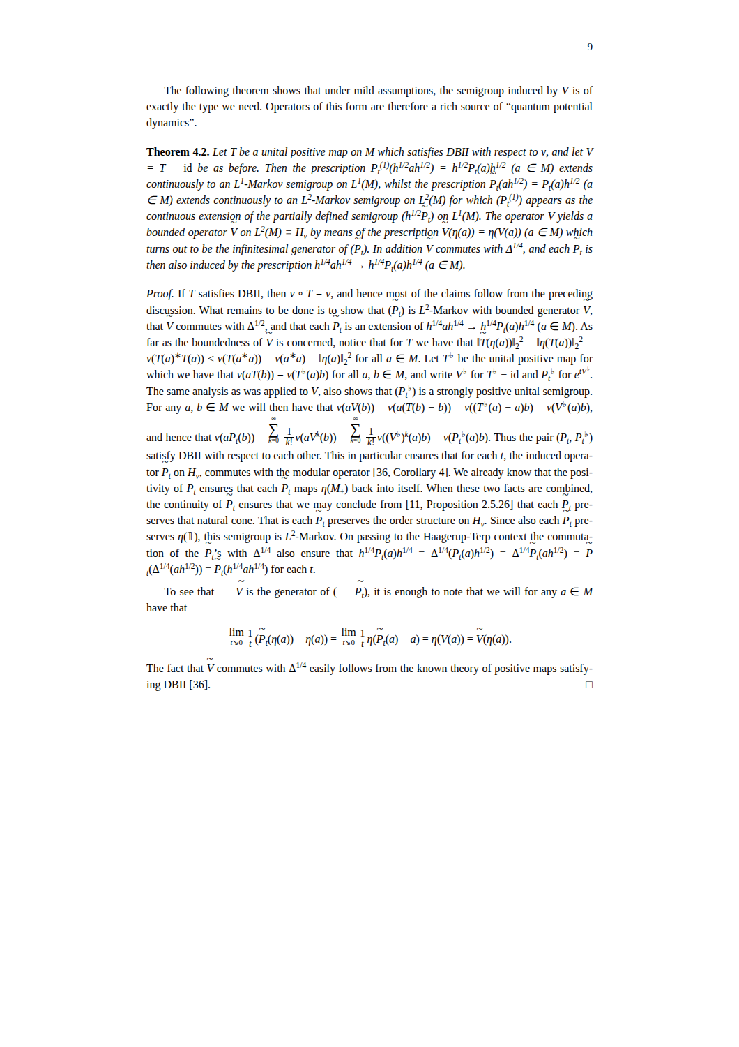9
The following theorem shows that under mild assumptions, the semigroup induced by V is of exactly the type we need. Operators of this form are therefore a rich source of “quantum potential dynamics”.
Theorem 4.2. Let T be a unital positive map on M which satisfies DBII with respect to ν, and let V = T − id be as before. Then the prescription Pt(1)(h1/2ah1/2) = h1/2Pt(a)h1/2 (a ∈ M) extends continuously to an L1-Markov semigroup on L1(M), whilst the prescription ~Pt(ah1/2) = Pt(a)h1/2 (a ∈ M) extends continuously to an L2-Markov semigroup on L2(M) for which (Pt(1)) appears as the continuous extension of the partially defined semigroup (h1/2~Pt) on L1(M). The operator V yields a bounded operator ~V on L2(M) ≡ Hν by means of the prescription ~V(η(a)) = η(V(a)) (a ∈ M) which turns out to be the infinitesimal generator of (~Pt). In addition ~V commutes with Δ1/4, and each ~Pt is then also induced by the prescription h1/4ah1/4 → h1/4Pt(a)h1/4 (a ∈ M).
Proof. If T satisfies DBII, then ν ∘ T = ν, and hence most of the claims follow from the preceding discussion. What remains to be done is to show that (~Pt) is L2-Markov with bounded generator ~V, that ~V commutes with Δ1/2, and that each ~Pt is an extension of h1/4ah1/4 → h1/4Pt(a)h1/4 (a ∈ M). As far as the boundedness of ~V is concerned, notice that for T we have that ‖~T(η(a))‖22 = ‖η(T(a))‖22 = ν(T(a)∗T(a)) ≤ ν(T(a∗a)) = ν(a∗a) = ‖η(a)‖22 for all a ∈ M. Let T♭ be the unital positive map for which we have that ν(aT(b)) = ν(T♭(a)b) for all a, b ∈ M, and write V♭ for T♭ − id and Pt♭ for etV♭. The same analysis as was applied to V, also shows that (Pt♭) is a strongly positive unital semigroup. For any a, b ∈ M we will then have that ν(aV(b)) = ν(a(T(b) − b)) = ν((T♭(a) − a)b) = ν(V♭(a)b), and hence that ν(aPt(b)) = ∞∑k=0 1 k!ν(aVk(b)) = ∞∑k=0 1 k!ν((V♭)k(a)b) = ν(Pt♭(a)b). Thus the pair (Pt, Pt♭) satisfy DBII with respect to each other. This in particular ensures that for each t, the induced operator ~Pt on Hν, commutes with the modular operator [36, Corollary 4]. We already know that the positivity of Pt ensures that each ~Pt maps η(M+) back into itself. When these two facts are combined, the continuity of ~Pt ensures that we may conclude from [11, Proposition 2.5.26] that each ~Pt preserves that natural cone. That is each ~Pt preserves the order structure on Hν. Since also each ~Pt preserves η(𝟙), this semigroup is L2-Markov. On passing to the Haagerup-Terp context the commutation of the ~Pt’s with Δ1/4 also ensure that h1/4Pt(a)h1/4 = Δ1/4(Pt(a)h1/2) = Δ1/4~Pt(ah1/2) = ~Pt(Δ1/4(ah1/2)) = ~Pt(h1/4ah1/4) for each t.
To see that ~V is the generator of (~Pt), it is enough to note that we will for any a ∈ M have that
lim t↘01 t(~Pt(η(a)) − η(a)) = lim t↘01 t η(~Pt(a) − a) = η(V(a)) = ~V(η(a)).
The fact that ~V commutes with Δ1/4 easily follows from the known theory of positive maps satisfying DBII [36].□